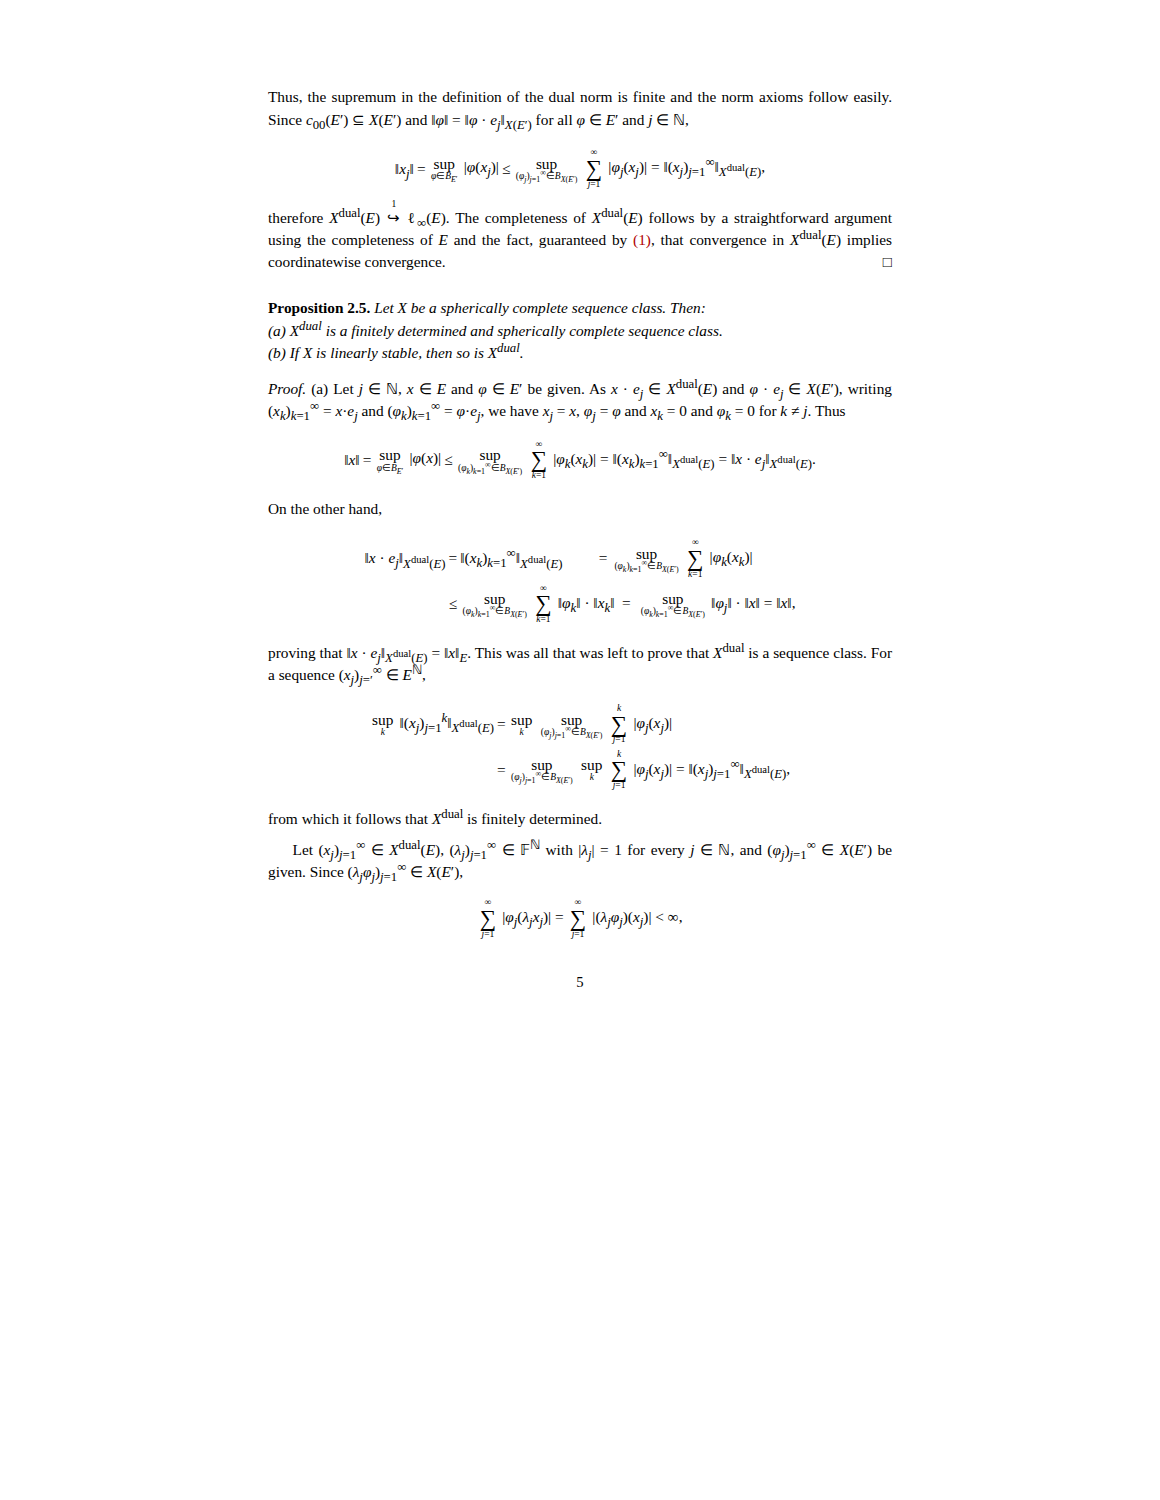Thus, the supremum in the definition of the dual norm is finite and the norm axioms follow easily. Since c00(E′) ⊆ X(E′) and ‖φ‖ = ‖φ · ej‖X(E′) for all φ ∈ E′ and j ∈ ℕ,
| ‖ x j ‖ | = | sup φ ∈ B E ′ / φ ( x j )/ | ≤ | sup ( φ j ) j =1 ∞ ∈ B X ( E ′) ∞ ∑ j =1 / φ j ( x j )/ = ‖( x j ) j =1 ∞ ‖ X dual ( E ) , |
therefore Xdual(E) 1↪ ℓ∞(E). The completeness of Xdual(E) follows by a straightforward argument using the completeness of E and the fact, guaranteed by (1), that convergence in Xdual(E) implies coordinatewise convergence. □
Proposition 2.5. Let X be a spherically complete sequence class. Then:
(a) Xdual is a finitely determined and spherically complete sequence class.
(b) If X is linearly stable, then so is Xdual.
Proof. (a) Let j ∈ ℕ, x ∈ E and φ ∈ E′ be given. As x · ej ∈ Xdual(E) and φ · ej ∈ X(E′), writing (xk)k=1∞ = x·ej and (φk)k=1∞ = φ·ej, we have xj = x, φj = φ and xk = 0 and φk = 0 for k ≠ j. Thus
| ‖ x ‖ | = | sup φ ∈ B E ′ / φ ( x )/ | ≤ | sup ( φ k ) k =1 ∞ ∈ B X ( E ′) ∞ ∑ k =1 / φ k ( x k )/ = ‖( x k ) k =1 ∞ ‖ X dual ( E ) = ‖ x · e j ‖ X dual ( E ) . |
On the other hand,
| ‖ x · e j ‖ X dual ( E ) | = | ‖( x k ) k =1 ∞ ‖ X dual ( E ) | = | sup ( φ k ) k =1 ∞ ∈ B X ( E ′) ∞ ∑ k =1 / φ k ( x k )/ |
| | ≤ | sup ( φ k ) k =1 ∞ ∈ B X ( E ′) ∞ ∑ k =1 ‖ φ k ‖ · ‖ x k ‖ = sup ( φ k ) k =1 ∞ ∈ B X ( E ′) ‖ φ j ‖ · ‖ x ‖ = ‖ x ‖, |
proving that ‖x · ej‖Xdual(E) = ‖x‖E. This was all that was left to prove that Xdual is a sequence class. For a sequence (xj)j=′∞ ∈ Eℕ,
| sup k ‖( x j ) j =1 k ‖ X dual ( E ) | = | sup k sup ( φ j ) j =1 ∞ ∈ B X ( E ′) k ∑ j =1 / φ j ( x j )/ |
| | = | sup ( φ j ) j =1 ∞ ∈ B X ( E ′) sup k k ∑ j =1 / φ j ( x j )/ = ‖( x j ) j =1 ∞ ‖ X dual ( E ) , |
from which it follows that Xdual is finitely determined.
Let (xj)j=1∞ ∈ Xdual(E), (λj)j=1∞ ∈ 𝔽ℕ with |λj| = 1 for every j ∈ ℕ, and (φj)j=1∞ ∈ X(E′) be given. Since (λjφj)j=1∞ ∈ X(E′),
∞∑j=1 |φj(λjxj)| = ∞∑j=1 |(λjφj)(xj)| < ∞,
5